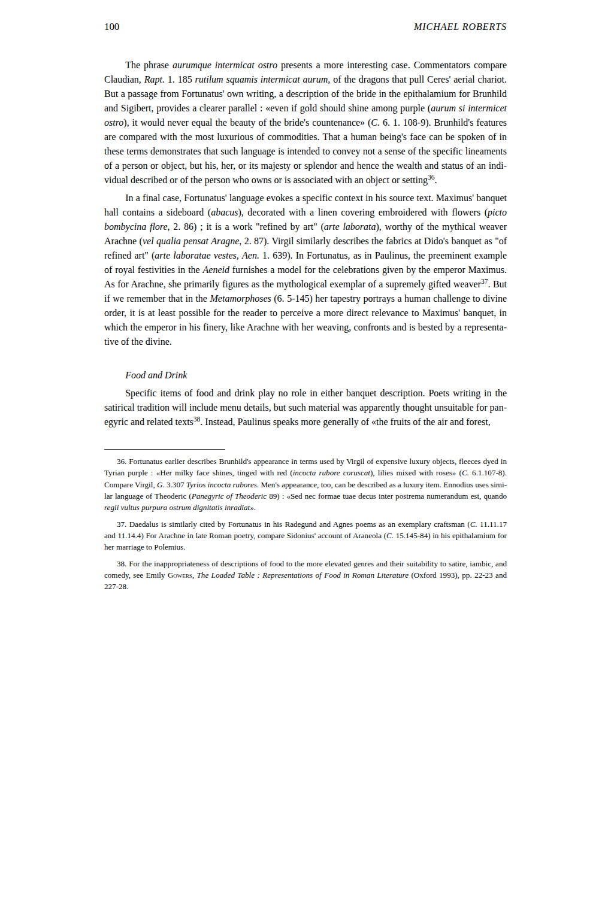100 Michael Roberts
The phrase aurumque intermicat ostro presents a more interesting case. Commentators compare Claudian, Rapt. 1. 185 rutilum squamis intermicat aurum, of the dragons that pull Ceres' aerial chariot. But a passage from Fortunatus' own writing, a description of the bride in the epithalamium for Brunhild and Sigibert, provides a clearer parallel : «even if gold should shine among purple (aurum si intermicet ostro), it would never equal the beauty of the bride's countenance» (C. 6. 1. 108-9). Brunhild's features are compared with the most luxurious of commodities. That a human being's face can be spoken of in these terms demonstrates that such language is intended to convey not a sense of the specific lineaments of a person or object, but his, her, or its majesty or splendor and hence the wealth and status of an individual described or of the person who owns or is associated with an object or setting36.
In a final case, Fortunatus' language evokes a specific context in his source text. Maximus' banquet hall contains a sideboard (abacus), decorated with a linen covering embroidered with flowers (picto bombycina flore, 2. 86) ; it is a work "refined by art" (arte laborata), worthy of the mythical weaver Arachne (vel qualia pensat Aragne, 2. 87). Virgil similarly describes the fabrics at Dido's banquet as "of refined art" (arte laboratae vestes, Aen. 1. 639). In Fortunatus, as in Paulinus, the preeminent example of royal festivities in the Aeneid furnishes a model for the celebrations given by the emperor Maximus. As for Arachne, she primarily figures as the mythological exemplar of a supremely gifted weaver37. But if we remember that in the Metamorphoses (6. 5-145) her tapestry portrays a human challenge to divine order, it is at least possible for the reader to perceive a more direct relevance to Maximus' banquet, in which the emperor in his finery, like Arachne with her weaving, confronts and is bested by a representative of the divine.
Food and Drink
Specific items of food and drink play no role in either banquet description. Poets writing in the satirical tradition will include menu details, but such material was apparently thought unsuitable for panegyric and related texts38. Instead, Paulinus speaks more generally of «the fruits of the air and forest,
36. Fortunatus earlier describes Brunhild's appearance in terms used by Virgil of expensive luxury objects, fleeces dyed in Tyrian purple : «Her milky face shines, tinged with red (incocta rubore coruscat), lilies mixed with roses» (C. 6.1.107-8). Compare Virgil, G. 3.307 Tyrios incocta rubores. Men's appearance, too, can be described as a luxury item. Ennodius uses similar language of Theoderic (Panegyric of Theoderic 89) : «Sed nec formae tuae decus inter postrema numerandum est, quando regii vultus purpura ostrum dignitatis inradiat».
37. Daedalus is similarly cited by Fortunatus in his Radegund and Agnes poems as an exemplary craftsman (C. 11.11.17 and 11.14.4) For Arachne in late Roman poetry, compare Sidonius' account of Araneola (C. 15.145-84) in his epithalamium for her marriage to Polemius.
38. For the inappropriateness of descriptions of food to the more elevated genres and their suitability to satire, iambic, and comedy, see Emily Gowers, The Loaded Table : Representations of Food in Roman Literature (Oxford 1993), pp. 22-23 and 227-28.